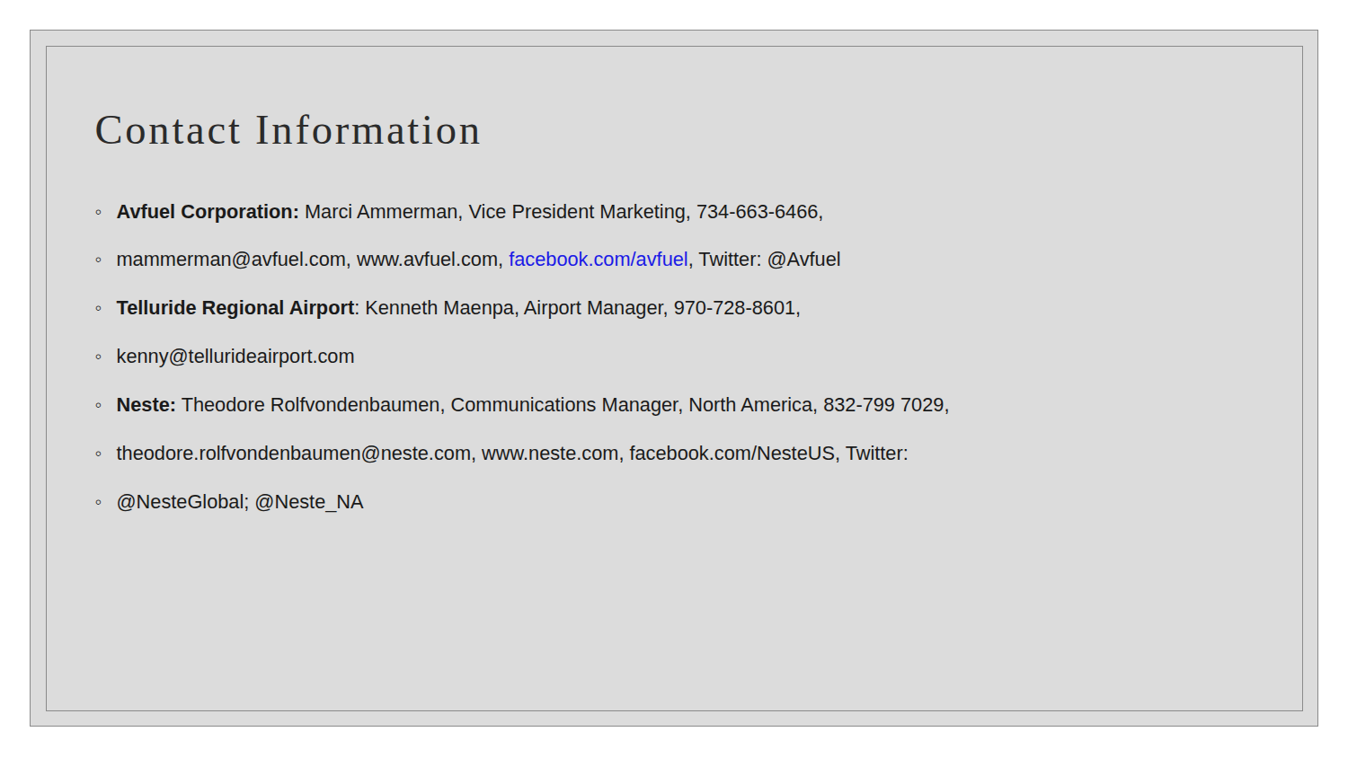Contact Information
Avfuel Corporation: Marci Ammerman, Vice President Marketing, 734-663-6466,
mammerman@avfuel.com, www.avfuel.com, facebook.com/avfuel, Twitter: @Avfuel
Telluride Regional Airport: Kenneth Maenpa, Airport Manager, 970-728-8601,
kenny@tellurideairport.com
Neste: Theodore Rolfvondenbaumen, Communications Manager, North America, 832-799 7029,
theodore.rolfvondenbaumen@neste.com, www.neste.com, facebook.com/NesteUS, Twitter:
@NesteGlobal; @Neste_NA